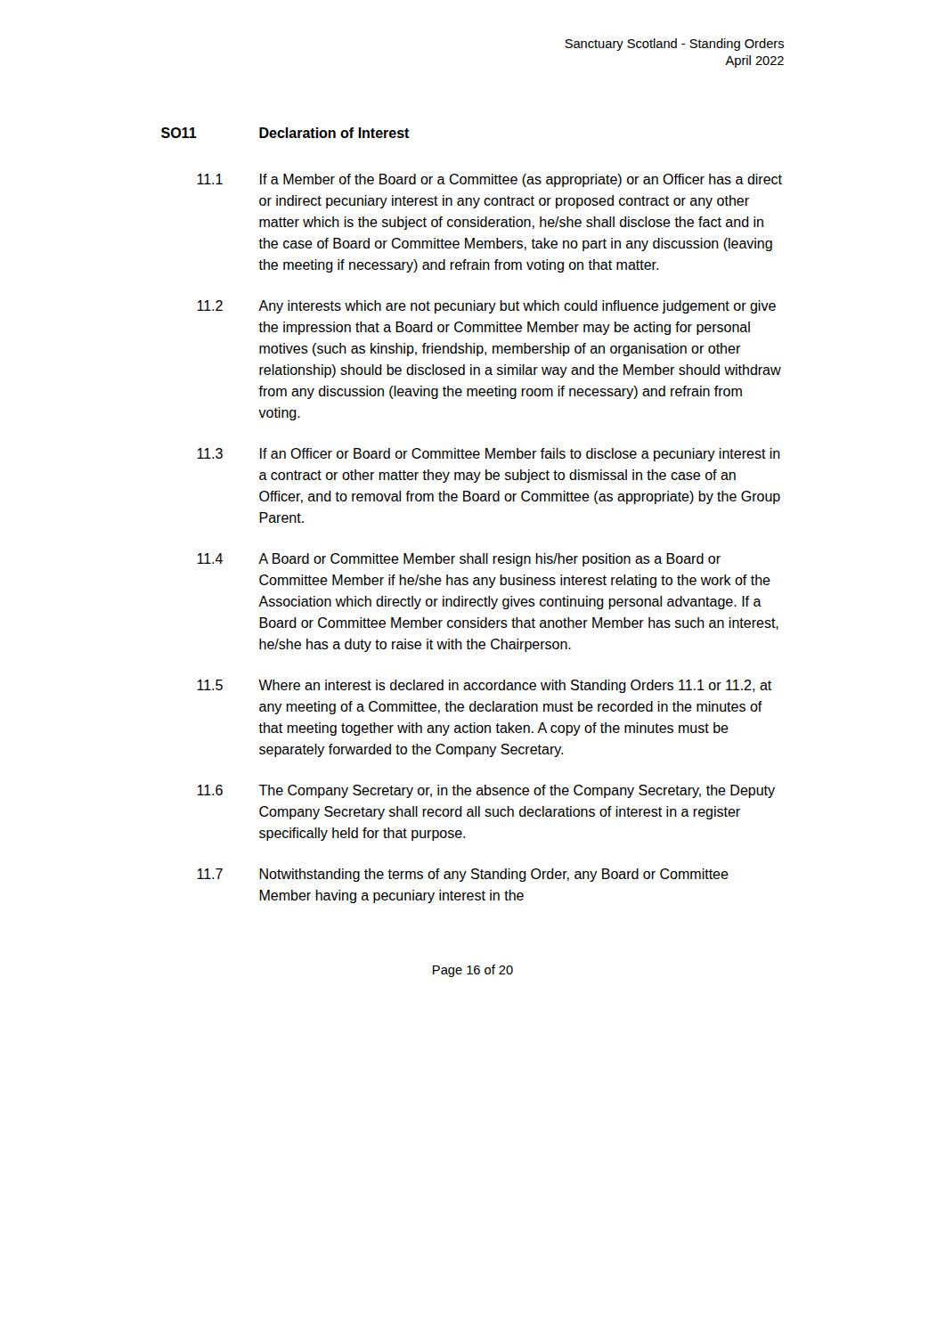Sanctuary Scotland - Standing Orders
April 2022
SO11 Declaration of Interest
11.1 If a Member of the Board or a Committee (as appropriate) or an Officer has a direct or indirect pecuniary interest in any contract or proposed contract or any other matter which is the subject of consideration, he/she shall disclose the fact and in the case of Board or Committee Members, take no part in any discussion (leaving the meeting if necessary) and refrain from voting on that matter.
11.2 Any interests which are not pecuniary but which could influence judgement or give the impression that a Board or Committee Member may be acting for personal motives (such as kinship, friendship, membership of an organisation or other relationship) should be disclosed in a similar way and the Member should withdraw from any discussion (leaving the meeting room if necessary) and refrain from voting.
11.3 If an Officer or Board or Committee Member fails to disclose a pecuniary interest in a contract or other matter they may be subject to dismissal in the case of an Officer, and to removal from the Board or Committee (as appropriate) by the Group Parent.
11.4 A Board or Committee Member shall resign his/her position as a Board or Committee Member if he/she has any business interest relating to the work of the Association which directly or indirectly gives continuing personal advantage. If a Board or Committee Member considers that another Member has such an interest, he/she has a duty to raise it with the Chairperson.
11.5 Where an interest is declared in accordance with Standing Orders 11.1 or 11.2, at any meeting of a Committee, the declaration must be recorded in the minutes of that meeting together with any action taken. A copy of the minutes must be separately forwarded to the Company Secretary.
11.6 The Company Secretary or, in the absence of the Company Secretary, the Deputy Company Secretary shall record all such declarations of interest in a register specifically held for that purpose.
11.7 Notwithstanding the terms of any Standing Order, any Board or Committee Member having a pecuniary interest in the
Page 16 of 20